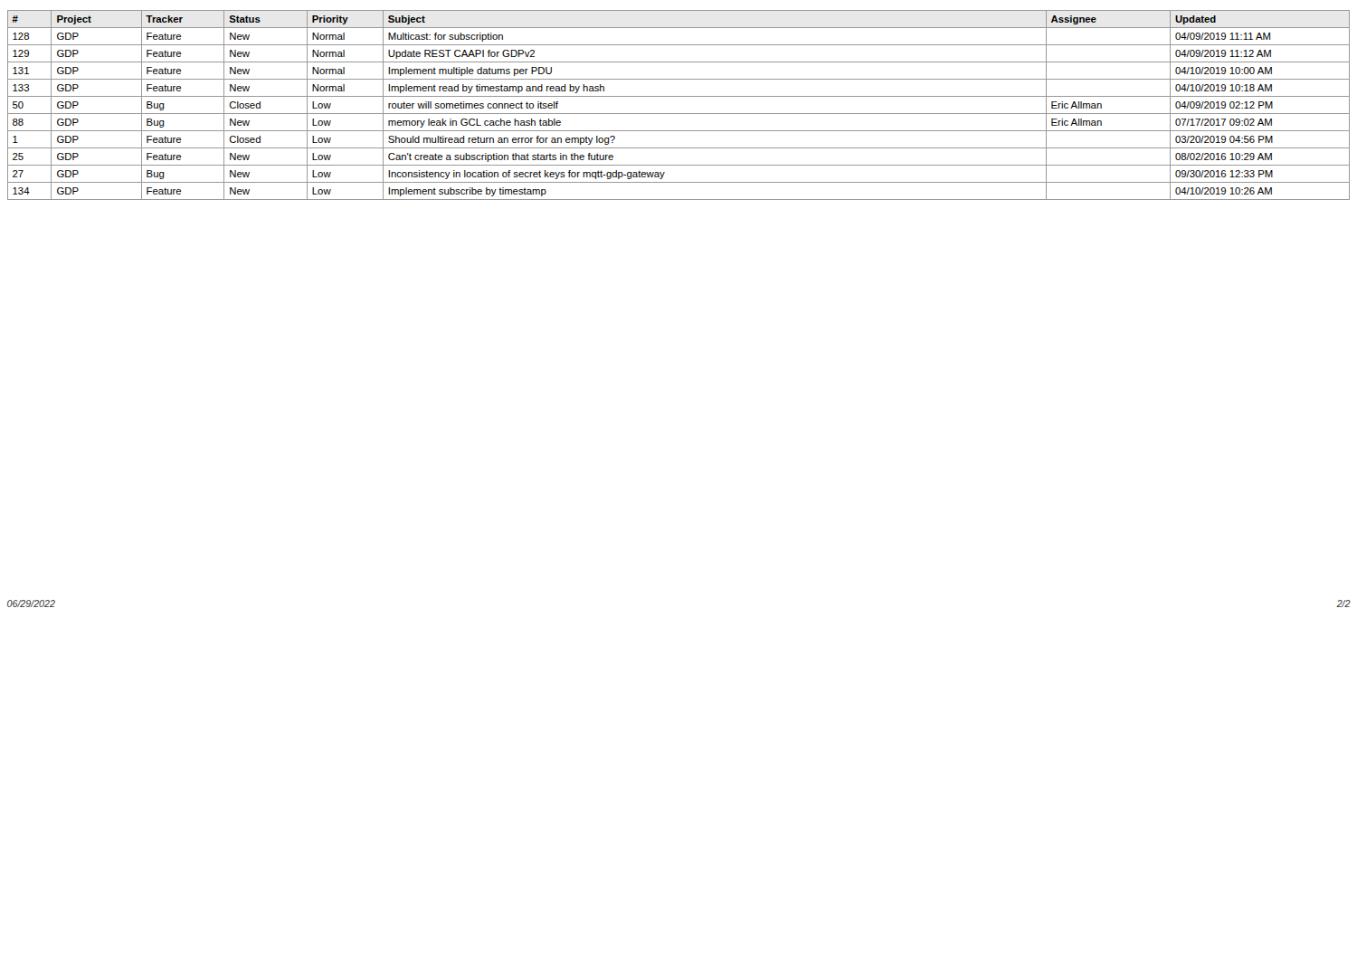| # | Project | Tracker | Status | Priority | Subject | Assignee | Updated |
| --- | --- | --- | --- | --- | --- | --- | --- |
| 128 | GDP | Feature | New | Normal | Multicast: for subscription | | 04/09/2019 11:11 AM |
| 129 | GDP | Feature | New | Normal | Update REST CAAPI for GDPv2 | | 04/09/2019 11:12 AM |
| 131 | GDP | Feature | New | Normal | Implement multiple datums per PDU | | 04/10/2019 10:00 AM |
| 133 | GDP | Feature | New | Normal | Implement read by timestamp and read by hash | | 04/10/2019 10:18 AM |
| 50 | GDP | Bug | Closed | Low | router will sometimes connect to itself | Eric Allman | 04/09/2019 02:12 PM |
| 88 | GDP | Bug | New | Low | memory leak in GCL cache hash table | Eric Allman | 07/17/2017 09:02 AM |
| 1 | GDP | Feature | Closed | Low | Should multiread return an error for an empty log? | | 03/20/2019 04:56 PM |
| 25 | GDP | Feature | New | Low | Can't create a subscription that starts in the future | | 08/02/2016 10:29 AM |
| 27 | GDP | Bug | New | Low | Inconsistency in location of secret keys for mqtt-gdp-gateway | | 09/30/2016 12:33 PM |
| 134 | GDP | Feature | New | Low | Implement subscribe by timestamp | | 04/10/2019 10:26 AM |
06/29/2022 2/2